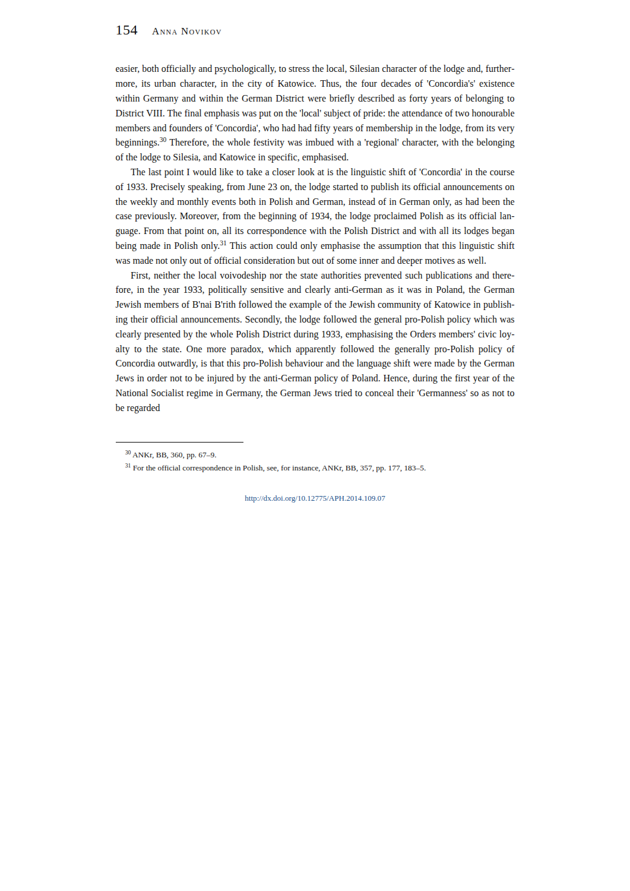154 Anna Novikov
easier, both officially and psychologically, to stress the local, Silesian character of the lodge and, furthermore, its urban character, in the city of Katowice. Thus, the four decades of 'Concordia's' existence within Germany and within the German District were briefly described as forty years of belonging to District VIII. The final emphasis was put on the 'local' subject of pride: the attendance of two honourable members and founders of 'Concordia', who had had fifty years of membership in the lodge, from its very beginnings.30 Therefore, the whole festivity was imbued with a 'regional' character, with the belonging of the lodge to Silesia, and Katowice in specific, emphasised.
The last point I would like to take a closer look at is the linguistic shift of 'Concordia' in the course of 1933. Precisely speaking, from June 23 on, the lodge started to publish its official announcements on the weekly and monthly events both in Polish and German, instead of in German only, as had been the case previously. Moreover, from the beginning of 1934, the lodge proclaimed Polish as its official language. From that point on, all its correspondence with the Polish District and with all its lodges began being made in Polish only.31 This action could only emphasise the assumption that this linguistic shift was made not only out of official consideration but out of some inner and deeper motives as well.
First, neither the local voivodeship nor the state authorities prevented such publications and therefore, in the year 1933, politically sensitive and clearly anti-German as it was in Poland, the German Jewish members of B'nai B'rith followed the example of the Jewish community of Katowice in publishing their official announcements. Secondly, the lodge followed the general pro-Polish policy which was clearly presented by the whole Polish District during 1933, emphasising the Orders members' civic loyalty to the state. One more paradox, which apparently followed the generally pro-Polish policy of Concordia outwardly, is that this pro-Polish behaviour and the language shift were made by the German Jews in order not to be injured by the anti-German policy of Poland. Hence, during the first year of the National Socialist regime in Germany, the German Jews tried to conceal their 'Germanness' so as not to be regarded
30 ANKr, BB, 360, pp. 67–9.
31 For the official correspondence in Polish, see, for instance, ANKr, BB, 357, pp. 177, 183–5.
http://dx.doi.org/10.12775/APH.2014.109.07